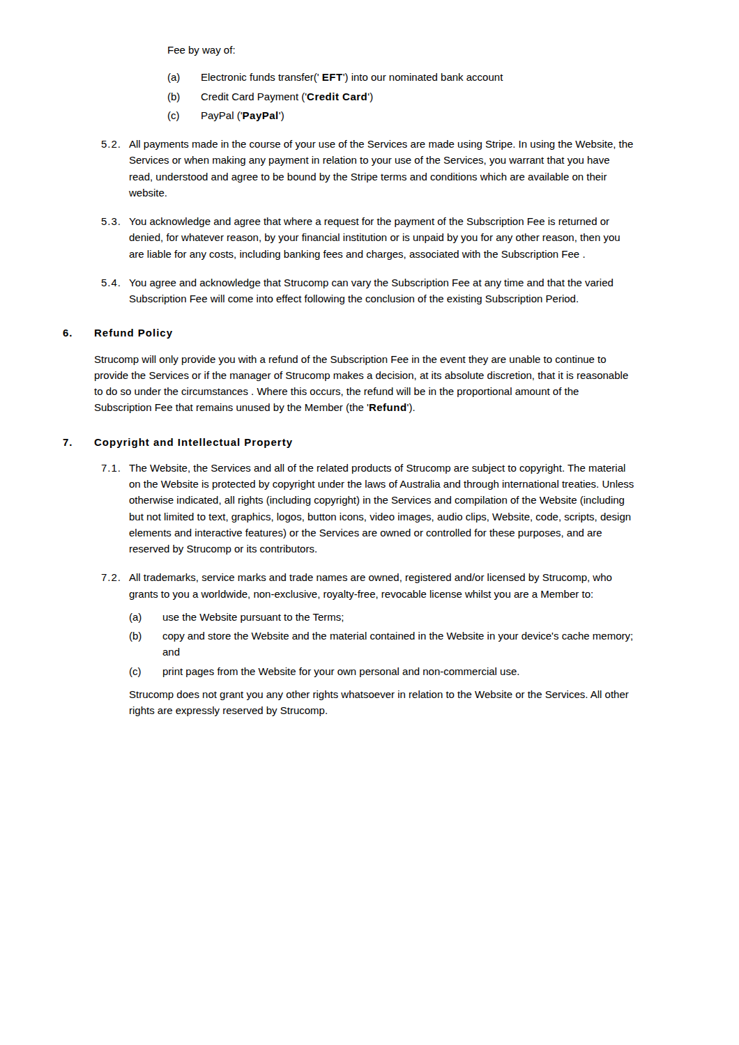Fee by way of:
(a) Electronic funds transfer(' EFT') into our nominated bank account
(b) Credit Card Payment ('Credit Card')
(c) PayPal ('PayPal')
5.2.
All payments made in the course of your use of the Services are made using Stripe. In using the Website, the Services or when making any payment in relation to your use of the Services, you warrant that you have read, understood and agree to be bound by the Stripe terms and conditions which are available on their website.
5.3.
You acknowledge and agree that where a request for the payment of the Subscription Fee is returned or denied, for whatever reason, by your financial institution or is unpaid by you for any other reason, then you are liable for any costs, including banking fees and charges, associated with the Subscription Fee .
5.4.
You agree and acknowledge that Strucomp can vary the Subscription Fee at any time and that the varied Subscription Fee will come into effect following the conclusion of the existing Subscription Period.
6.
Refund Policy
Strucomp will only provide you with a refund of the Subscription Fee in the event they are unable to continue to provide the Services or if the manager of Strucomp makes a decision, at its absolute discretion, that it is reasonable to do so under the circumstances . Where this occurs, the refund will be in the proportional amount of the Subscription Fee that remains unused by the Member (the 'Refund').
7.
Copyright and Intellectual Property
7.1.
The Website, the Services and all of the related products of Strucomp are subject to copyright. The material on the Website is protected by copyright under the laws of Australia and through international treaties. Unless otherwise indicated, all rights (including copyright) in the Services and compilation of the Website (including but not limited to text, graphics, logos, button icons, video images, audio clips, Website, code, scripts, design elements and interactive features) or the Services are owned or controlled for these purposes, and are reserved by Strucomp or its contributors.
7.2.
All trademarks, service marks and trade names are owned, registered and/or licensed by Strucomp, who grants to you a worldwide, non-exclusive, royalty-free, revocable license whilst you are a Member to:
(a) use the Website pursuant to the Terms;
(b) copy and store the Website and the material contained in the Website in your device's cache memory; and
(c) print pages from the Website for your own personal and non-commercial use.
Strucomp does not grant you any other rights whatsoever in relation to the Website or the Services. All other rights are expressly reserved by Strucomp.